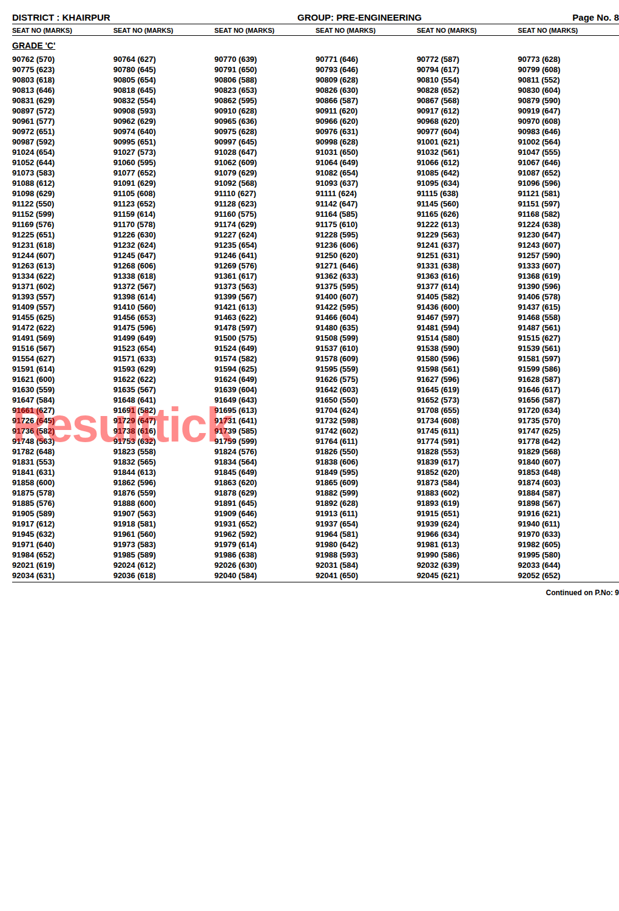DISTRICT : KHAIRPUR
GROUP: PRE-ENGINEERING
Page No. 8
SEAT NO (MARKS) SEAT NO (MARKS) SEAT NO (MARKS) SEAT NO (MARKS) SEAT NO (MARKS) SEAT NO (MARKS)
GRADE 'C'
| 90762 (570) | 90764 (627) | 90770 (639) | 90771 (646) | 90772 (587) | 90773 (628) |
| 90775 (623) | 90780 (645) | 90791 (650) | 90793 (646) | 90794 (617) | 90799 (608) |
| 90803 (618) | 90805 (654) | 90806 (588) | 90809 (628) | 90810 (554) | 90811 (552) |
| 90813 (646) | 90818 (645) | 90823 (653) | 90826 (630) | 90828 (652) | 90830 (604) |
| 90831 (629) | 90832 (554) | 90862 (595) | 90866 (587) | 90867 (568) | 90879 (590) |
| 90897 (572) | 90908 (593) | 90910 (628) | 90911 (620) | 90917 (612) | 90919 (647) |
| 90961 (577) | 90962 (629) | 90965 (636) | 90966 (620) | 90968 (620) | 90970 (608) |
| 90972 (651) | 90974 (640) | 90975 (628) | 90976 (631) | 90977 (604) | 90983 (646) |
| 90987 (592) | 90995 (651) | 90997 (645) | 90998 (628) | 91001 (621) | 91002 (564) |
| 91024 (654) | 91027 (573) | 91028 (647) | 91031 (650) | 91032 (561) | 91047 (555) |
| 91052 (644) | 91060 (595) | 91062 (609) | 91064 (649) | 91066 (612) | 91067 (646) |
| 91073 (583) | 91077 (652) | 91079 (629) | 91082 (654) | 91085 (642) | 91087 (652) |
| 91088 (612) | 91091 (629) | 91092 (568) | 91093 (637) | 91095 (634) | 91096 (596) |
| 91098 (629) | 91105 (608) | 91110 (627) | 91111 (624) | 91115 (638) | 91121 (581) |
| 91122 (550) | 91123 (652) | 91128 (623) | 91142 (647) | 91145 (560) | 91151 (597) |
| 91152 (599) | 91159 (614) | 91160 (575) | 91164 (585) | 91165 (626) | 91168 (582) |
| 91169 (576) | 91170 (578) | 91174 (629) | 91175 (610) | 91222 (613) | 91224 (638) |
| 91225 (651) | 91226 (630) | 91227 (624) | 91228 (595) | 91229 (563) | 91230 (647) |
| 91231 (618) | 91232 (624) | 91235 (654) | 91236 (606) | 91241 (637) | 91243 (607) |
| 91244 (607) | 91245 (647) | 91246 (641) | 91250 (620) | 91251 (631) | 91257 (590) |
| 91263 (613) | 91268 (606) | 91269 (576) | 91271 (646) | 91331 (638) | 91333 (607) |
| 91334 (622) | 91338 (618) | 91361 (617) | 91362 (633) | 91363 (616) | 91368 (619) |
| 91371 (602) | 91372 (567) | 91373 (563) | 91375 (595) | 91377 (614) | 91390 (596) |
| 91393 (557) | 91398 (614) | 91399 (567) | 91400 (607) | 91405 (582) | 91406 (578) |
| 91409 (557) | 91410 (560) | 91421 (613) | 91422 (595) | 91436 (600) | 91437 (615) |
| 91455 (625) | 91456 (653) | 91463 (622) | 91466 (604) | 91467 (597) | 91468 (558) |
| 91472 (622) | 91475 (596) | 91478 (597) | 91480 (635) | 91481 (594) | 91487 (561) |
| 91491 (569) | 91499 (649) | 91500 (575) | 91508 (599) | 91514 (580) | 91515 (627) |
| 91516 (567) | 91523 (654) | 91524 (649) | 91537 (610) | 91538 (590) | 91539 (561) |
| 91554 (627) | 91571 (633) | 91574 (582) | 91578 (609) | 91580 (596) | 91581 (597) |
| 91591 (614) | 91593 (629) | 91594 (625) | 91595 (559) | 91598 (561) | 91599 (586) |
| 91621 (600) | 91622 (622) | 91624 (649) | 91626 (575) | 91627 (596) | 91628 (587) |
| 91630 (559) | 91635 (567) | 91639 (604) | 91642 (603) | 91645 (619) | 91646 (617) |
| 91647 (584) | 91648 (641) | 91649 (643) | 91650 (550) | 91652 (573) | 91656 (587) |
| 91661 (627) | 91691 (582) | 91695 (613) | 91704 (624) | 91708 (655) | 91720 (634) |
| 91726 (645) | 91729 (647) | 91731 (641) | 91732 (598) | 91734 (608) | 91735 (570) |
| 91736 (582) | 91738 (616) | 91739 (585) | 91742 (602) | 91745 (611) | 91747 (625) |
| 91748 (563) | 91753 (632) | 91759 (599) | 91764 (611) | 91774 (591) | 91778 (642) |
| 91782 (648) | 91823 (558) | 91824 (576) | 91826 (550) | 91828 (553) | 91829 (568) |
| 91831 (553) | 91832 (565) | 91834 (564) | 91838 (606) | 91839 (617) | 91840 (607) |
| 91841 (631) | 91844 (613) | 91845 (649) | 91849 (595) | 91852 (620) | 91853 (648) |
| 91858 (600) | 91862 (596) | 91863 (620) | 91865 (609) | 91873 (584) | 91874 (603) |
| 91875 (578) | 91876 (559) | 91878 (629) | 91882 (599) | 91883 (602) | 91884 (587) |
| 91885 (576) | 91888 (600) | 91891 (645) | 91892 (628) | 91893 (619) | 91898 (567) |
| 91905 (589) | 91907 (563) | 91909 (646) | 91913 (611) | 91915 (651) | 91916 (621) |
| 91917 (612) | 91918 (581) | 91931 (652) | 91937 (654) | 91939 (624) | 91940 (611) |
| 91945 (632) | 91961 (560) | 91962 (592) | 91964 (581) | 91966 (634) | 91970 (633) |
| 91971 (640) | 91973 (583) | 91979 (614) | 91980 (642) | 91981 (613) | 91982 (605) |
| 91984 (652) | 91985 (589) | 91986 (638) | 91988 (593) | 91990 (586) | 91995 (580) |
| 92021 (619) | 92024 (612) | 92026 (630) | 92031 (584) | 92032 (639) | 92033 (644) |
| 92034 (631) | 92036 (618) | 92040 (584) | 92041 (650) | 92045 (621) | 92052 (652) |
Continued on P.No: 9
Resulttick